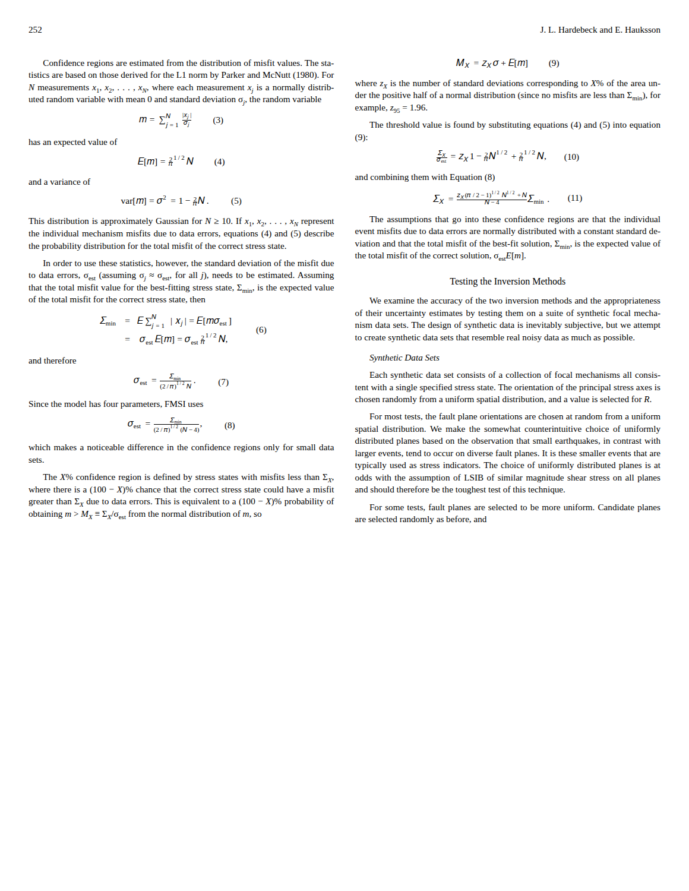252 J. L. Hardebeck and E. Hauksson
Confidence regions are estimated from the distribution of misfit values. The statistics are based on those derived for the L1 norm by Parker and McNutt (1980). For N measurements x1, x2, . . . , xN, where each measurement xj is a normally distributed random variable with mean 0 and standard deviation σj, the random variable
m = ∑ j=1 N |xj| σj (3)
has an expected value of
E[m] = 2π 1/2 N (4)
and a variance of
var[m] = σ2 = 1−2π N. (5)
This distribution is approximately Gaussian for N ≥ 10. If x1, x2, . . . , xN represent the individual mechanism misfits due to data errors, equations (4) and (5) describe the probability distribution for the total misfit of the correct stress state.
In order to use these statistics, however, the standard deviation of the misfit due to data errors, σest (assuming σj ≈ σest, for all j), needs to be estimated. Assuming that the total misfit value for the best-fitting stress state, Σmin, is the expected value of the total misfit for the correct stress state, then
Σmin = E ∑ j=1 N |xj| = E[mσest] = σest E[m] = σest 2π 1/2 N, (6)
and therefore
σest = Σmin (2/π)1/2 N . (7)
Since the model has four parameters, FMSI uses
σest = Σmin (2/π)1/2 (N−4) , (8)
which makes a noticeable difference in the confidence regions only for small data sets.
The X% confidence region is defined by stress states with misfits less than ΣX, where there is a (100 − X)% chance that the correct stress state could have a misfit greater than ΣX due to data errors. This is equivalent to a (100 − X)% probability of obtaining m > MX ≡ ΣX/σest from the normal distribution of m, so
MX = zX σ + E[m] (9)
where zX is the number of standard deviations corresponding to X% of the area under the positive half of a normal distribution (since no misfits are less than Σmin), for example, z95 = 1.96.
The threshold value is found by substituting equations (4) and (5) into equation (9):
ΣX σest = zX 1−2π N 1/2 + 2π 1/2 N, (10)
and combining them with Equation (8)
ΣX = zX (π/2−1) 1/2 N1/2 + N N−4 Σmin . (11)
The assumptions that go into these confidence regions are that the individual event misfits due to data errors are normally distributed with a constant standard deviation and that the total misfit of the best-fit solution, Σmin, is the expected value of the total misfit of the correct solution, σestE[m].
Testing the Inversion Methods
We examine the accuracy of the two inversion methods and the appropriateness of their uncertainty estimates by testing them on a suite of synthetic focal mechanism data sets. The design of synthetic data is inevitably subjective, but we attempt to create synthetic data sets that resemble real noisy data as much as possible.
Synthetic Data Sets
Each synthetic data set consists of a collection of focal mechanisms all consistent with a single specified stress state. The orientation of the principal stress axes is chosen randomly from a uniform spatial distribution, and a value is selected for R.
For most tests, the fault plane orientations are chosen at random from a uniform spatial distribution. We make the somewhat counterintuitive choice of uniformly distributed planes based on the observation that small earthquakes, in contrast with larger events, tend to occur on diverse fault planes. It is these smaller events that are typically used as stress indicators. The choice of uniformly distributed planes is at odds with the assumption of LSIB of similar magnitude shear stress on all planes and should therefore be the toughest test of this technique.
For some tests, fault planes are selected to be more uniform. Candidate planes are selected randomly as before, and